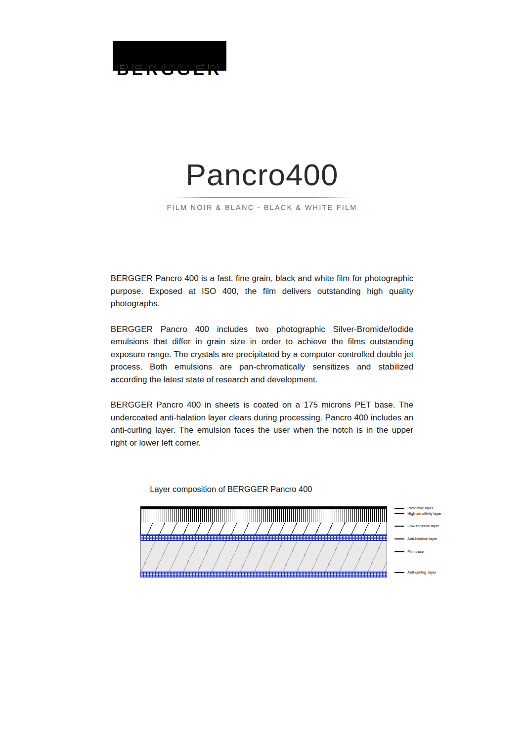BERGGER
BERGGER
Pancro400
Film noir & blanc - Black & white film
BERGGER Pancro 400 is a fast, fine grain, black and white film for photographic purpose. Exposed at ISO 400, the film delivers outstanding high quality photographs.
BERGGER Pancro 400 includes two photographic Silver-Bromide/Iodide emulsions that differ in grain size in order to achieve the films outstanding exposure range. The crystals are precipitated by a computer-controlled double jet process. Both emulsions are pan-chromatically sensitizes and stabilized according the latest state of research and development.
BERGGER Pancro 400 in sheets is coated on a 175 microns PET base. The undercoated anti-halation layer clears during processing. Pancro 400 includes an anti-curling layer. The emulsion faces the user when the notch is in the upper right or lower left corner.
Layer composition of BERGGER Pancro 400
Protective layer
High-sensitivity layer
Low-sensitive layer
Anti-halation layer
Film base
Anti-curling layer